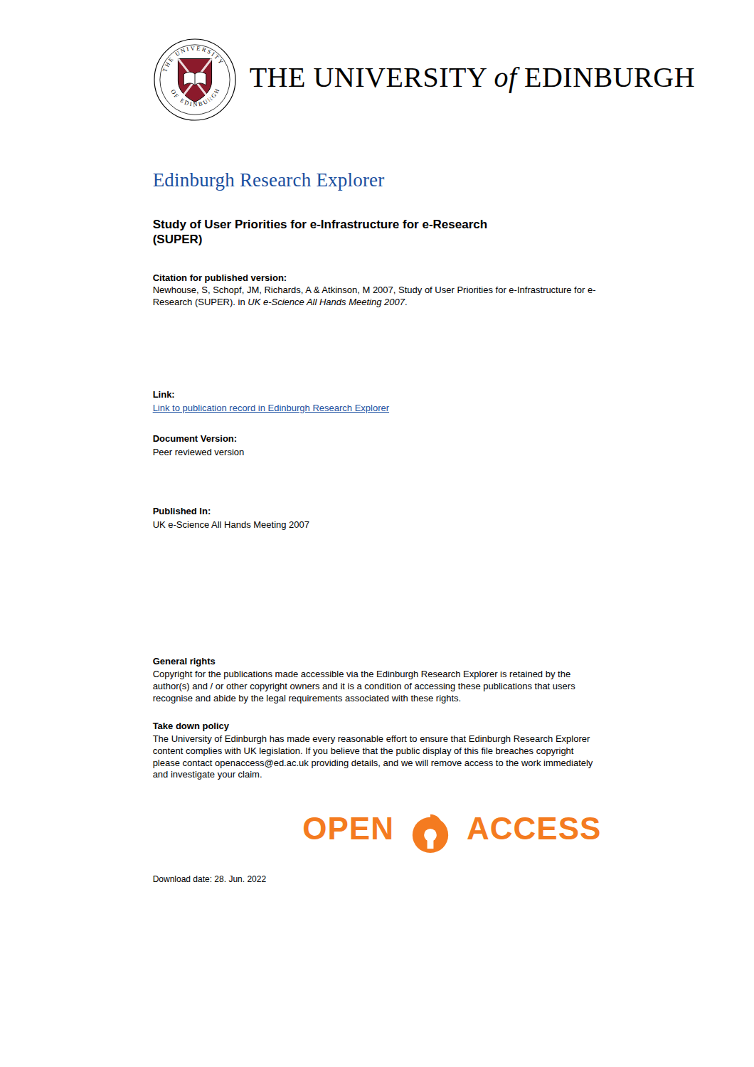THE UNIVERSITY OF EDINBURGH
THE UNIVERSITY of EDINBURGH
Edinburgh Research Explorer
Study of User Priorities for e-Infrastructure for e-Research
(SUPER)
Citation for published version:
Newhouse, S, Schopf, JM, Richards, A & Atkinson, M 2007, Study of User Priorities for e-Infrastructure for e-Research (SUPER). in UK e-Science All Hands Meeting 2007.
Link:
Link to publication record in Edinburgh Research Explorer
Document Version:
Peer reviewed version
Published In:
UK e-Science All Hands Meeting 2007
General rights
Copyright for the publications made accessible via the Edinburgh Research Explorer is retained by the author(s) and / or other copyright owners and it is a condition of accessing these publications that users recognise and abide by the legal requirements associated with these rights.
Take down policy
The University of Edinburgh has made every reasonable effort to ensure that Edinburgh Research Explorer content complies with UK legislation. If you believe that the public display of this file breaches copyright please contact openaccess@ed.ac.uk providing details, and we will remove access to the work immediately and investigate your claim.
OPEN ACCESS
Download date: 28. Jun. 2022